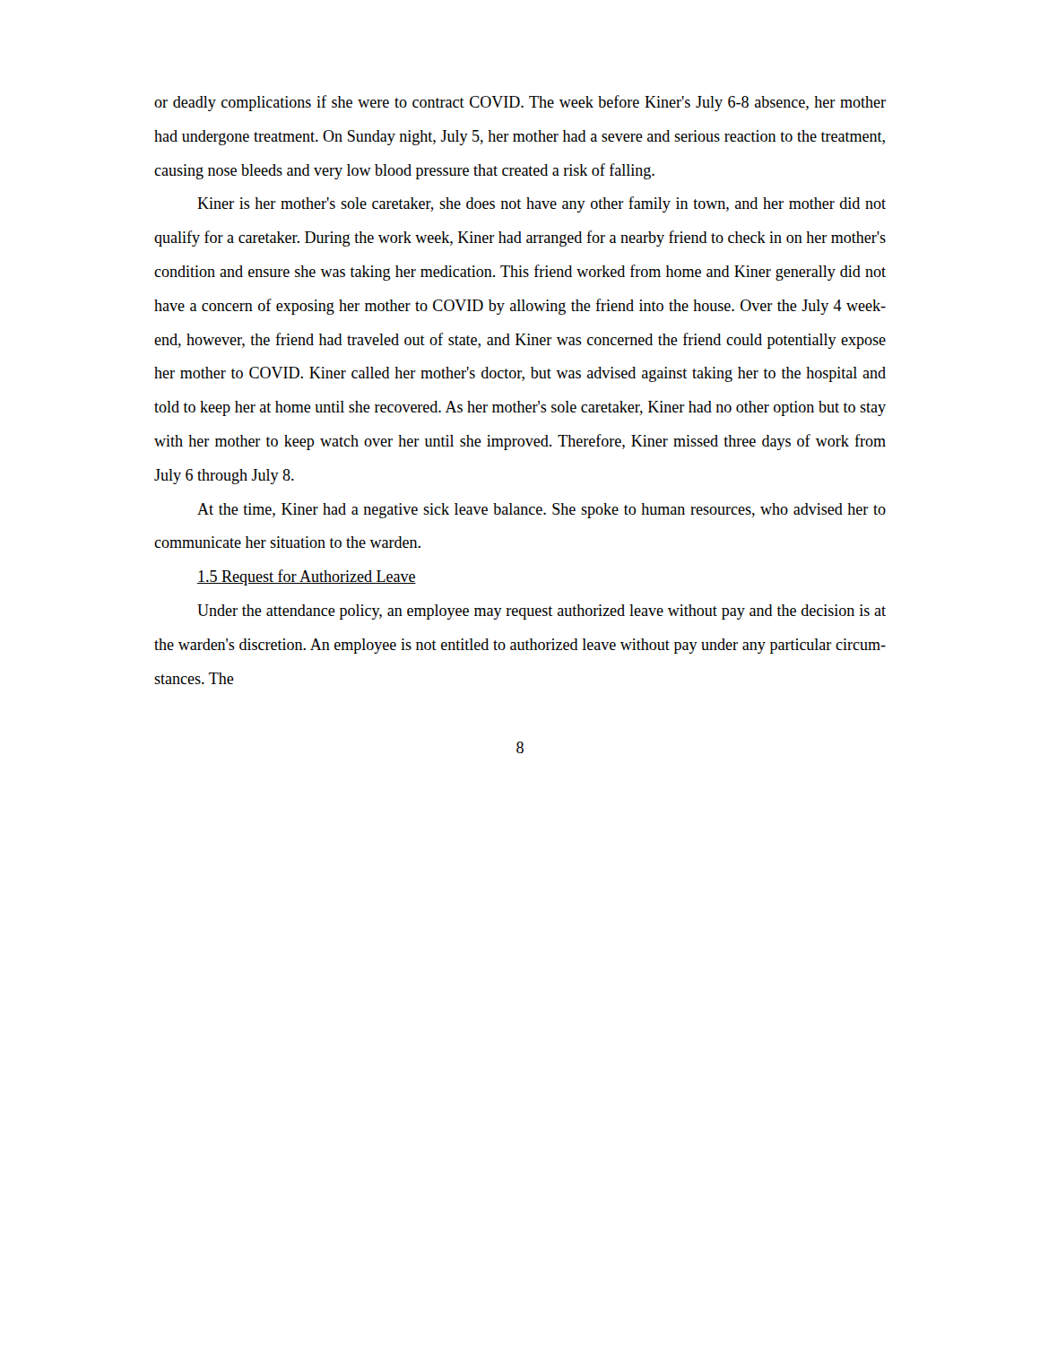or deadly complications if she were to contract COVID. The week before Kiner's July 6-8 absence, her mother had undergone treatment. On Sunday night, July 5, her mother had a severe and serious reaction to the treatment, causing nose bleeds and very low blood pressure that created a risk of falling.
Kiner is her mother's sole caretaker, she does not have any other family in town, and her mother did not qualify for a caretaker. During the work week, Kiner had arranged for a nearby friend to check in on her mother's condition and ensure she was taking her medication. This friend worked from home and Kiner generally did not have a concern of exposing her mother to COVID by allowing the friend into the house. Over the July 4 weekend, however, the friend had traveled out of state, and Kiner was concerned the friend could potentially expose her mother to COVID. Kiner called her mother's doctor, but was advised against taking her to the hospital and told to keep her at home until she recovered. As her mother's sole caretaker, Kiner had no other option but to stay with her mother to keep watch over her until she improved. Therefore, Kiner missed three days of work from July 6 through July 8.
At the time, Kiner had a negative sick leave balance. She spoke to human resources, who advised her to communicate her situation to the warden.
1.5 Request for Authorized Leave
Under the attendance policy, an employee may request authorized leave without pay and the decision is at the warden's discretion. An employee is not entitled to authorized leave without pay under any particular circumstances. The
8